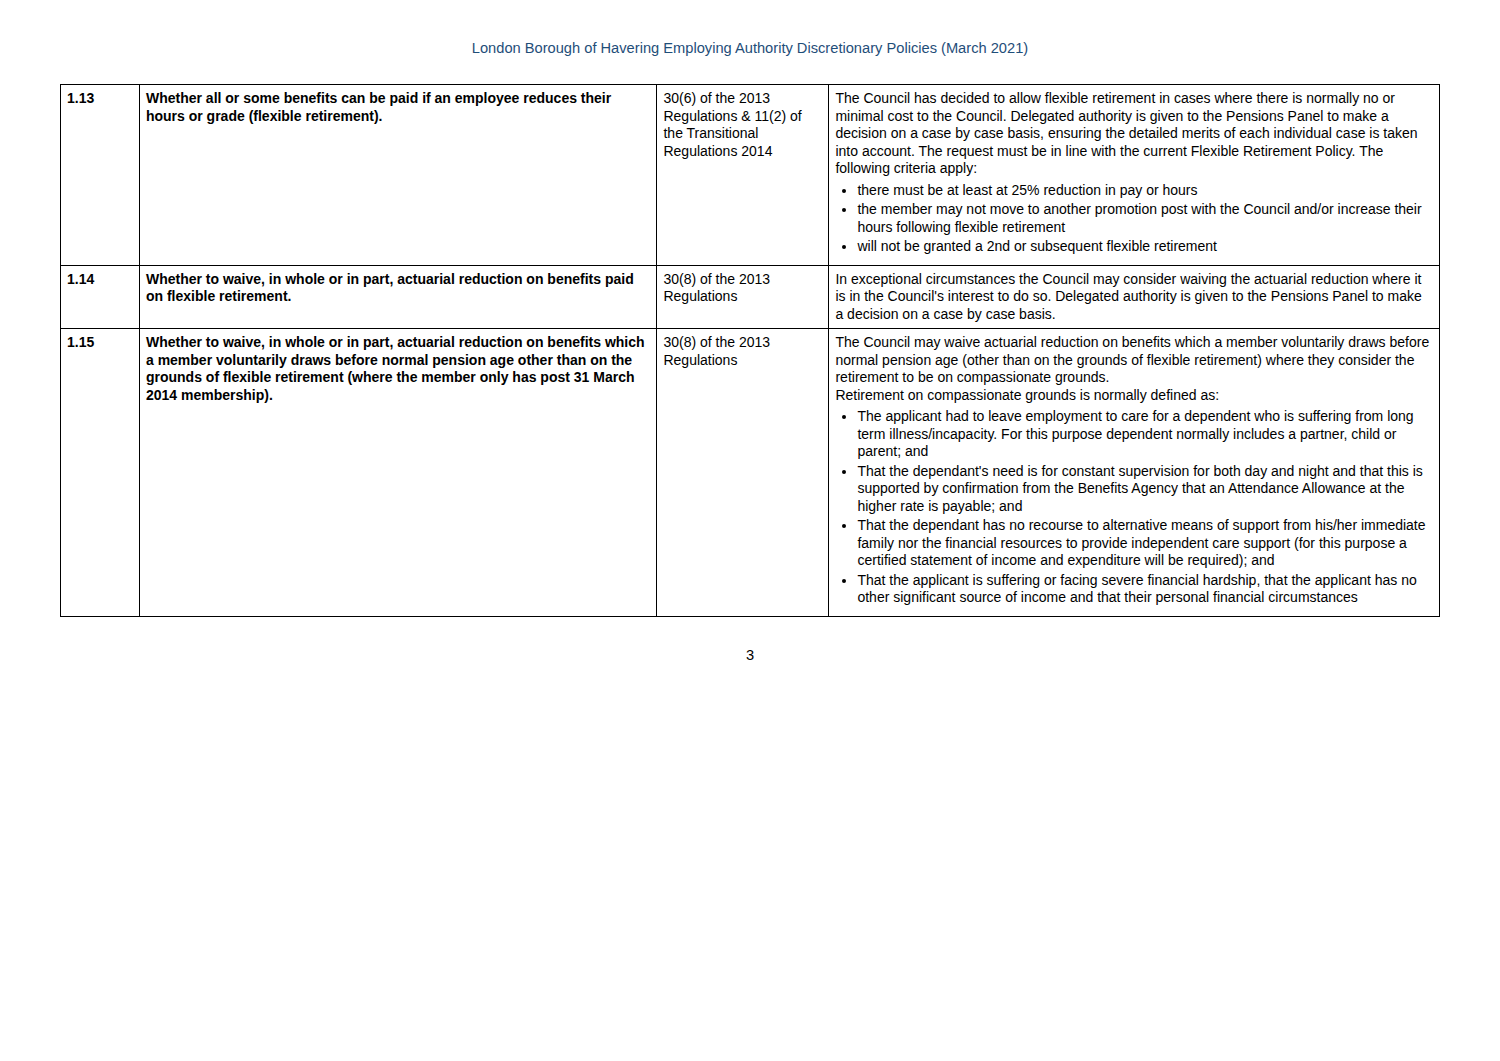London Borough of Havering Employing Authority Discretionary Policies (March 2021)
| 1.13 | Whether all or some benefits can be paid if an employee reduces their hours or grade (flexible retirement). | 30(6) of the 2013 Regulations & 11(2) of the Transitional Regulations 2014 | The Council has decided to allow flexible retirement in cases where there is normally no or minimal cost to the Council. Delegated authority is given to the Pensions Panel to make a decision on a case by case basis, ensuring the detailed merits of each individual case is taken into account. The request must be in line with the current Flexible Retirement Policy. The following criteria apply: there must be at least at 25% reduction in pay or hours the member may not move to another promotion post with the Council and/or increase their hours following flexible retirement will not be granted a 2nd or subsequent flexible retirement |
| 1.14 | Whether to waive, in whole or in part, actuarial reduction on benefits paid on flexible retirement. | 30(8) of the 2013 Regulations | In exceptional circumstances the Council may consider waiving the actuarial reduction where it is in the Council's interest to do so. Delegated authority is given to the Pensions Panel to make a decision on a case by case basis. |
| 1.15 | Whether to waive, in whole or in part, actuarial reduction on benefits which a member voluntarily draws before normal pension age other than on the grounds of flexible retirement (where the member only has post 31 March 2014 membership). | 30(8) of the 2013 Regulations | The Council may waive actuarial reduction on benefits which a member voluntarily draws before normal pension age (other than on the grounds of flexible retirement) where they consider the retirement to be on compassionate grounds. Retirement on compassionate grounds is normally defined as: The applicant had to leave employment to care for a dependent who is suffering from long term illness/incapacity. For this purpose dependent normally includes a partner, child or parent; and That the dependant's need is for constant supervision for both day and night and that this is supported by confirmation from the Benefits Agency that an Attendance Allowance at the higher rate is payable; and That the dependant has no recourse to alternative means of support from his/her immediate family nor the financial resources to provide independent care support (for this purpose a certified statement of income and expenditure will be required); and That the applicant is suffering or facing severe financial hardship, that the applicant has no other significant source of income and that their personal financial circumstances |
3